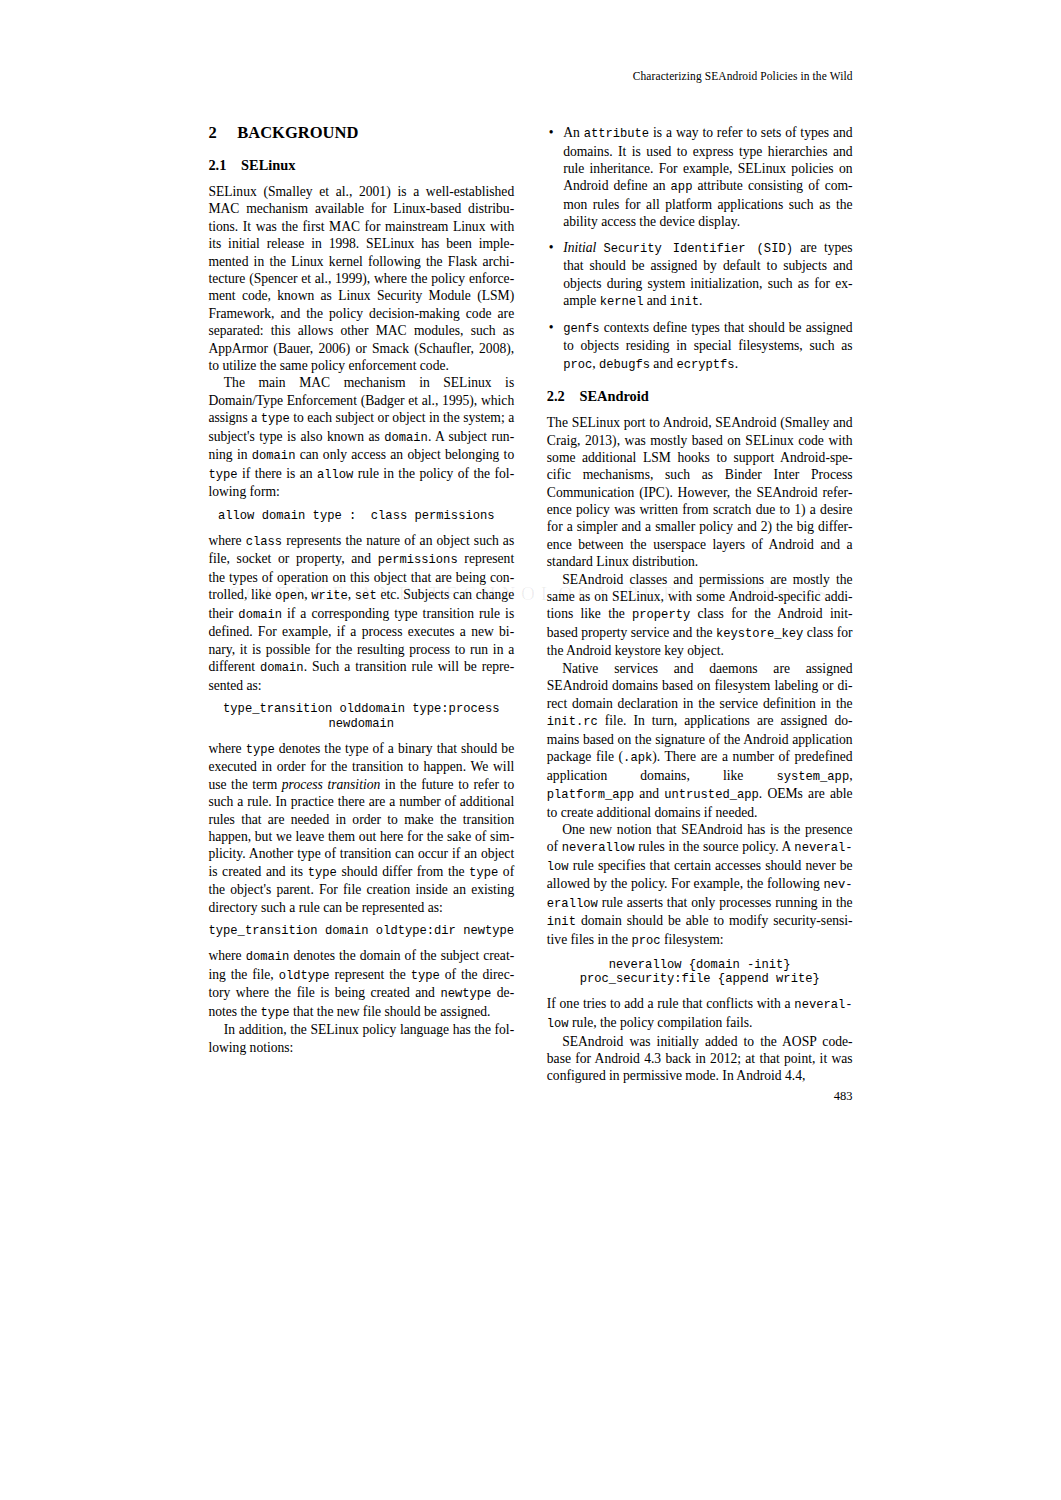Characterizing SEAndroid Policies in the Wild
SCIENCE AND TECHNOLOGY PUBLICATIONS
2 BACKGROUND
2.1 SELinux
SELinux (Smalley et al., 2001) is a well-established MAC mechanism available for Linux-based distributions. It was the first MAC for mainstream Linux with its initial release in 1998. SELinux has been implemented in the Linux kernel following the Flask architecture (Spencer et al., 1999), where the policy enforcement code, known as Linux Security Module (LSM) Framework, and the policy decision-making code are separated: this allows other MAC modules, such as AppArmor (Bauer, 2006) or Smack (Schaufler, 2008), to utilize the same policy enforcement code.
The main MAC mechanism in SELinux is Domain/Type Enforcement (Badger et al., 1995), which assigns a type to each subject or object in the system; a subject's type is also known as domain. A subject running in domain can only access an object belonging to type if there is an allow rule in the policy of the following form:
allow domain type : class permissions
where class represents the nature of an object such as file, socket or property, and permissions represent the types of operation on this object that are being controlled, like open, write, set etc. Subjects can change their domain if a corresponding type transition rule is defined. For example, if a process executes a new binary, it is possible for the resulting process to run in a different domain. Such a transition rule will be represented as:
type_transition olddomain type:process newdomain
where type denotes the type of a binary that should be executed in order for the transition to happen. We will use the term process transition in the future to refer to such a rule. In practice there are a number of additional rules that are needed in order to make the transition happen, but we leave them out here for the sake of simplicity. Another type of transition can occur if an object is created and its type should differ from the type of the object's parent. For file creation inside an existing directory such a rule can be represented as:
type_transition domain oldtype:dir newtype
where domain denotes the domain of the subject creating the file, oldtype represent the type of the directory where the file is being created and newtype denotes the type that the new file should be assigned.
In addition, the SELinux policy language has the following notions:
An attribute is a way to refer to sets of types and domains. It is used to express type hierarchies and rule inheritance. For example, SELinux policies on Android define an app attribute consisting of common rules for all platform applications such as the ability access the device display.
Initial Security Identifier (SID) are types that should be assigned by default to subjects and objects during system initialization, such as for example kernel and init.
genfs contexts define types that should be assigned to objects residing in special filesystems, such as proc, debugfs and ecryptfs.
2.2 SEAndroid
The SELinux port to Android, SEAndroid (Smalley and Craig, 2013), was mostly based on SELinux code with some additional LSM hooks to support Android-specific mechanisms, such as Binder Inter Process Communication (IPC). However, the SEAndroid reference policy was written from scratch due to 1) a desire for a simpler and a smaller policy and 2) the big difference between the userspace layers of Android and a standard Linux distribution.
SEAndroid classes and permissions are mostly the same as on SELinux, with some Android-specific additions like the property class for the Android init-based property service and the keystore_key class for the Android keystore key object.
Native services and daemons are assigned SEAndroid domains based on filesystem labeling or direct domain declaration in the service definition in the init.rc file. In turn, applications are assigned domains based on the signature of the Android application package file (.apk). There are a number of predefined application domains, like system_app, platform_app and untrusted_app. OEMs are able to create additional domains if needed.
One new notion that SEAndroid has is the presence of neverallow rules in the source policy. A neverallow rule specifies that certain accesses should never be allowed by the policy. For example, the following neverallow rule asserts that only processes running in the init domain should be able to modify security-sensitive files in the proc filesystem:
neverallow {domain -init} proc_security:file {append write}
If one tries to add a rule that conflicts with a neverallow rule, the policy compilation fails.
SEAndroid was initially added to the AOSP codebase for Android 4.3 back in 2012; at that point, it was configured in permissive mode. In Android 4.4,
483